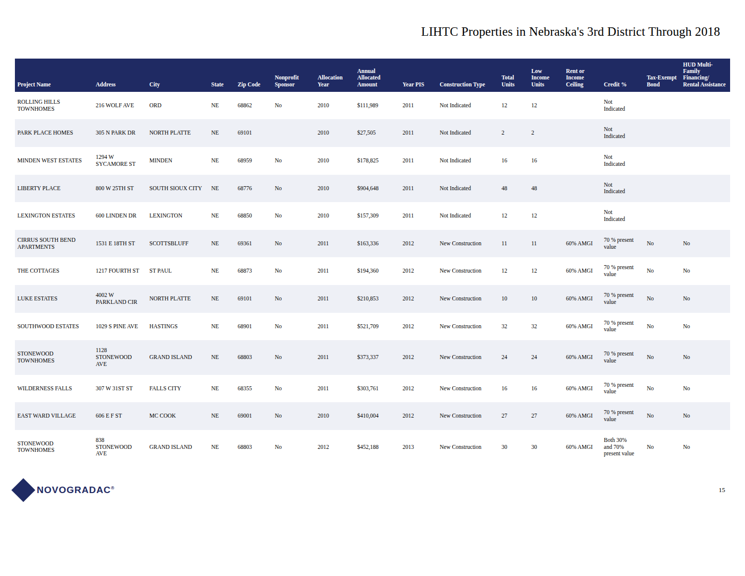LIHTC Properties in Nebraska's 3rd District Through 2018
| Project Name | Address | City | State | Zip Code | Nonprofit Sponsor | Allocation Year | Annual Allocated Amount | Year PIS | Construction Type | Total Units | Low Income Units | Rent or Income Ceiling | Credit % | Tax-Exempt Bond | HUD Multi-Family Financing/ Rental Assistance |
| --- | --- | --- | --- | --- | --- | --- | --- | --- | --- | --- | --- | --- | --- | --- | --- |
| ROLLING HILLS TOWNHOMES | 216 WOLF AVE | ORD | NE | 68862 | No | 2010 | $111,989 | 2011 | Not Indicated | 12 | 12 | | Not Indicated | | |
| PARK PLACE HOMES | 305 N PARK DR | NORTH PLATTE | NE | 69101 | | 2010 | $27,505 | 2011 | Not Indicated | 2 | 2 | | Not Indicated | | |
| MINDEN WEST ESTATES | 1294 W SYCAMORE ST | MINDEN | NE | 68959 | No | 2010 | $178,825 | 2011 | Not Indicated | 16 | 16 | | Not Indicated | | |
| LIBERTY PLACE | 800 W 25TH ST | SOUTH SIOUX CITY | NE | 68776 | No | 2010 | $904,648 | 2011 | Not Indicated | 48 | 48 | | Not Indicated | | |
| LEXINGTON ESTATES | 600 LINDEN DR | LEXINGTON | NE | 68850 | No | 2010 | $157,309 | 2011 | Not Indicated | 12 | 12 | | Not Indicated | | |
| CIRRUS SOUTH BEND APARTMENTS | 1531 E 18TH ST | SCOTTSBLUFF | NE | 69361 | No | 2011 | $163,336 | 2012 | New Construction | 11 | 11 | 60% AMGI | 70 % present value | No | No |
| THE COTTAGES | 1217 FOURTH ST | ST PAUL | NE | 68873 | No | 2011 | $194,360 | 2012 | New Construction | 12 | 12 | 60% AMGI | 70 % present value | No | No |
| LUKE ESTATES | 4002 W PARKLAND CIR | NORTH PLATTE | NE | 69101 | No | 2011 | $210,853 | 2012 | New Construction | 10 | 10 | 60% AMGI | 70 % present value | No | No |
| SOUTHWOOD ESTATES | 1029 S PINE AVE | HASTINGS | NE | 68901 | No | 2011 | $521,709 | 2012 | New Construction | 32 | 32 | 60% AMGI | 70 % present value | No | No |
| STONEWOOD TOWNHOMES | 1128 STONEWOOD AVE | GRAND ISLAND | NE | 68803 | No | 2011 | $373,337 | 2012 | New Construction | 24 | 24 | 60% AMGI | 70 % present value | No | No |
| WILDERNESS FALLS | 307 W 31ST ST | FALLS CITY | NE | 68355 | No | 2011 | $303,761 | 2012 | New Construction | 16 | 16 | 60% AMGI | 70 % present value | No | No |
| EAST WARD VILLAGE | 606 E F ST | MC COOK | NE | 69001 | No | 2010 | $410,004 | 2012 | New Construction | 27 | 27 | 60% AMGI | 70 % present value | No | No |
| STONEWOOD TOWNHOMES | 838 STONEWOOD AVE | GRAND ISLAND | NE | 68803 | No | 2012 | $452,188 | 2013 | New Construction | 30 | 30 | 60% AMGI | Both 30% and 70% present value | No | No |
NOVOGRADAC®
15